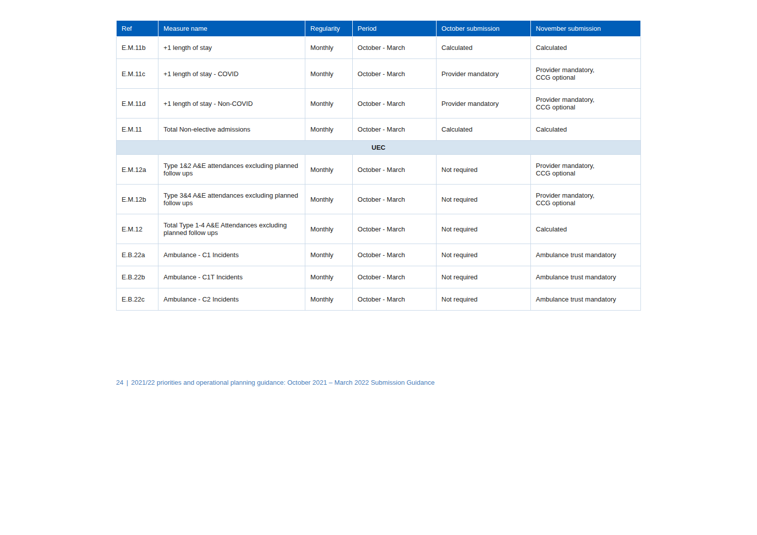| Ref | Measure name | Regularity | Period | October submission | November submission |
| --- | --- | --- | --- | --- | --- |
| E.M.11b | +1 length of stay | Monthly | October - March | Calculated | Calculated |
| E.M.11c | +1 length of stay - COVID | Monthly | October - March | Provider mandatory | Provider mandatory, CCG optional |
| E.M.11d | +1 length of stay - Non-COVID | Monthly | October - March | Provider mandatory | Provider mandatory, CCG optional |
| E.M.11 | Total Non-elective admissions | Monthly | October - March | Calculated | Calculated |
| UEC |
| E.M.12a | Type 1&2 A&E attendances excluding planned follow ups | Monthly | October - March | Not required | Provider mandatory, CCG optional |
| E.M.12b | Type 3&4 A&E attendances excluding planned follow ups | Monthly | October - March | Not required | Provider mandatory, CCG optional |
| E.M.12 | Total Type 1-4 A&E Attendances excluding planned follow ups | Monthly | October - March | Not required | Calculated |
| E.B.22a | Ambulance - C1 Incidents | Monthly | October - March | Not required | Ambulance trust mandatory |
| E.B.22b | Ambulance - C1T Incidents | Monthly | October - March | Not required | Ambulance trust mandatory |
| E.B.22c | Ambulance - C2 Incidents | Monthly | October - March | Not required | Ambulance trust mandatory |
24|2021/22 priorities and operational planning guidance: October 2021 – March 2022 Submission Guidance